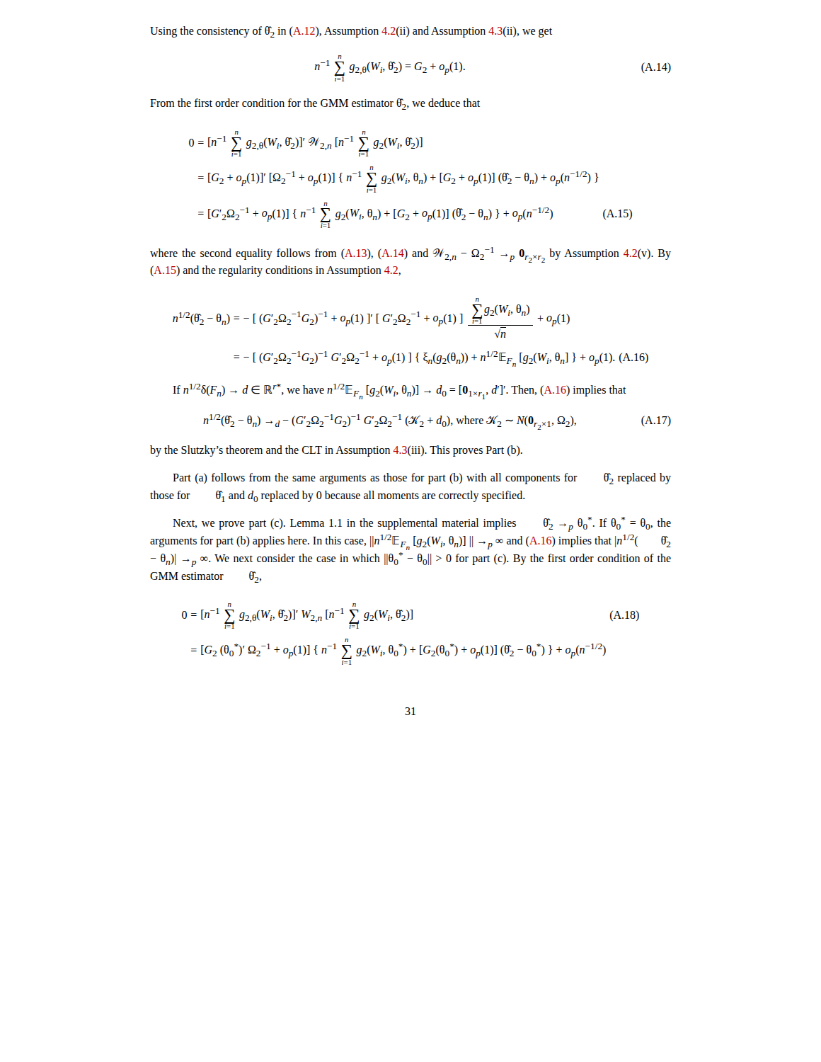Using the consistency of θ̂2 in (A.12), Assumption 4.2(ii) and Assumption 4.3(ii), we get
n−1 n∑i=1 g2,θ(Wi, θ̂2) = G2 + op(1).
(A.14)
From the first order condition for the GMM estimator θ̂2, we deduce that
| 0 | = | [ n −1 n ∑ i =1 g 2,θ ( W i , θ̂ 2 )]′ 𝒲 2, n [ n −1 n ∑ i =1 g 2 ( W i , θ̂ 2 )] | |
| | = | [ G 2 + o p (1)]′ [Ω 2 −1 + o p (1)] { n −1 n ∑ i =1 g 2 ( W i , θ n ) + [ G 2 + o p (1)] ( θ̂ 2 − θ n ) + o p ( n −1/2 ) } | |
| | = | [ G ′ 2 Ω 2 −1 + o p (1)] { n −1 n ∑ i =1 g 2 ( W i , θ n ) + [ G 2 + o p (1)] ( θ̂ 2 − θ n ) } + o p ( n −1/2 ) | (A.15) |
where the second equality follows from (A.13), (A.14) and 𝒲2,n − Ω2−1 →p 0r2×r2 by Assumption 4.2(v). By (A.15) and the regularity conditions in Assumption 4.2,
| n 1/2 ( θ̂ 2 − θ n ) | = | − [ ( G ′ 2 Ω 2 −1 G 2 ) −1 + o p (1) ]′ [ G ′ 2 Ω 2 −1 + o p (1) ] n ∑ i =1 g 2 ( W i , θ n ) √ n + o p (1) | |
| | = | − [ ( G ′ 2 Ω 2 −1 G 2 ) −1 G ′ 2 Ω 2 −1 + o p (1) ] { ξ n ( g 2 (θ n )) + n 1/2 𝔼 F n [ g 2 ( W i , θ n ] } + o p (1). | (A.16) |
If n1/2δ(Fn) → d ∈ ℝr*, we have n1/2𝔼Fn [g2(Wi, θn)] → d0 = [01×r1, d′]′. Then, (A.16) implies that
n1/2(θ̂2 − θn) →d − (G′2Ω2−1G2)−1 G′2Ω2−1 (𝒦2 + d0), where 𝒦2 ∼ N(0r2×1, Ω2),
(A.17)
by the Slutzky’s theorem and the CLT in Assumption 4.3(iii). This proves Part (b).
Part (a) follows from the same arguments as those for part (b) with all components for θ̂2 replaced by those for θ̂1 and d0 replaced by 0 because all moments are correctly specified.
Next, we prove part (c). Lemma 1.1 in the supplemental material implies θ̂2 →p θ0*. If θ0* = θ0, the arguments for part (b) applies here. In this case, ||n1/2𝔼Fn [g2(Wi, θn)] || →p ∞ and (A.16) implies that |n1/2(θ̂2 − θn)| →p ∞. We next consider the case in which ||θ0* − θ0|| > 0 for part (c). By the first order condition of the GMM estimator θ̂2,
| 0 | = | [ n −1 n ∑ i =1 g 2,θ ( W i , θ̂ 2 )]′ W 2, n [ n −1 n ∑ i =1 g 2 ( W i , θ̂ 2 )] | (A.18) |
| | = | [ G 2 (θ 0 * )′ Ω 2 −1 + o p (1)] { n −1 n ∑ i =1 g 2 ( W i , θ 0 * ) + [ G 2 (θ 0 * ) + o p (1)] ( θ̂ 2 − θ 0 * ) } + o p ( n −1/2 ) | |
31